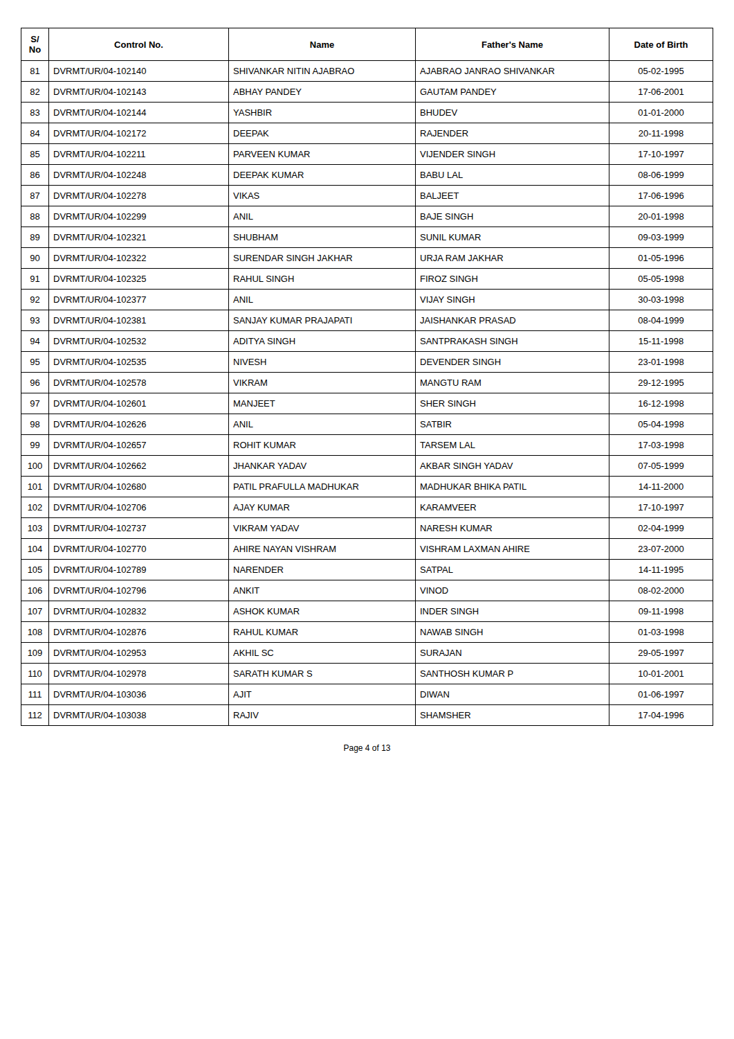Page 4 of 13
| S/ No | Control No. | Name | Father's Name | Date of Birth |
| --- | --- | --- | --- | --- |
| 81 | DVRMT/UR/04-102140 | SHIVANKAR NITIN AJABRAO | AJABRAO JANRAO SHIVANKAR | 05-02-1995 |
| 82 | DVRMT/UR/04-102143 | ABHAY PANDEY | GAUTAM PANDEY | 17-06-2001 |
| 83 | DVRMT/UR/04-102144 | YASHBIR | BHUDEV | 01-01-2000 |
| 84 | DVRMT/UR/04-102172 | DEEPAK | RAJENDER | 20-11-1998 |
| 85 | DVRMT/UR/04-102211 | PARVEEN KUMAR | VIJENDER SINGH | 17-10-1997 |
| 86 | DVRMT/UR/04-102248 | DEEPAK KUMAR | BABU LAL | 08-06-1999 |
| 87 | DVRMT/UR/04-102278 | VIKAS | BALJEET | 17-06-1996 |
| 88 | DVRMT/UR/04-102299 | ANIL | BAJE SINGH | 20-01-1998 |
| 89 | DVRMT/UR/04-102321 | SHUBHAM | SUNIL KUMAR | 09-03-1999 |
| 90 | DVRMT/UR/04-102322 | SURENDAR SINGH JAKHAR | URJA RAM JAKHAR | 01-05-1996 |
| 91 | DVRMT/UR/04-102325 | RAHUL SINGH | FIROZ SINGH | 05-05-1998 |
| 92 | DVRMT/UR/04-102377 | ANIL | VIJAY SINGH | 30-03-1998 |
| 93 | DVRMT/UR/04-102381 | SANJAY KUMAR PRAJAPATI | JAISHANKAR PRASAD | 08-04-1999 |
| 94 | DVRMT/UR/04-102532 | ADITYA SINGH | SANTPRAKASH SINGH | 15-11-1998 |
| 95 | DVRMT/UR/04-102535 | NIVESH | DEVENDER SINGH | 23-01-1998 |
| 96 | DVRMT/UR/04-102578 | VIKRAM | MANGTU RAM | 29-12-1995 |
| 97 | DVRMT/UR/04-102601 | MANJEET | SHER SINGH | 16-12-1998 |
| 98 | DVRMT/UR/04-102626 | ANIL | SATBIR | 05-04-1998 |
| 99 | DVRMT/UR/04-102657 | ROHIT KUMAR | TARSEM LAL | 17-03-1998 |
| 100 | DVRMT/UR/04-102662 | JHANKAR YADAV | AKBAR SINGH YADAV | 07-05-1999 |
| 101 | DVRMT/UR/04-102680 | PATIL PRAFULLA MADHUKAR | MADHUKAR BHIKA PATIL | 14-11-2000 |
| 102 | DVRMT/UR/04-102706 | AJAY KUMAR | KARAMVEER | 17-10-1997 |
| 103 | DVRMT/UR/04-102737 | VIKRAM YADAV | NARESH KUMAR | 02-04-1999 |
| 104 | DVRMT/UR/04-102770 | AHIRE NAYAN VISHRAM | VISHRAM LAXMAN AHIRE | 23-07-2000 |
| 105 | DVRMT/UR/04-102789 | NARENDER | SATPAL | 14-11-1995 |
| 106 | DVRMT/UR/04-102796 | ANKIT | VINOD | 08-02-2000 |
| 107 | DVRMT/UR/04-102832 | ASHOK KUMAR | INDER SINGH | 09-11-1998 |
| 108 | DVRMT/UR/04-102876 | RAHUL KUMAR | NAWAB SINGH | 01-03-1998 |
| 109 | DVRMT/UR/04-102953 | AKHIL SC | SURAJAN | 29-05-1997 |
| 110 | DVRMT/UR/04-102978 | SARATH KUMAR S | SANTHOSH KUMAR P | 10-01-2001 |
| 111 | DVRMT/UR/04-103036 | AJIT | DIWAN | 01-06-1997 |
| 112 | DVRMT/UR/04-103038 | RAJIV | SHAMSHER | 17-04-1996 |